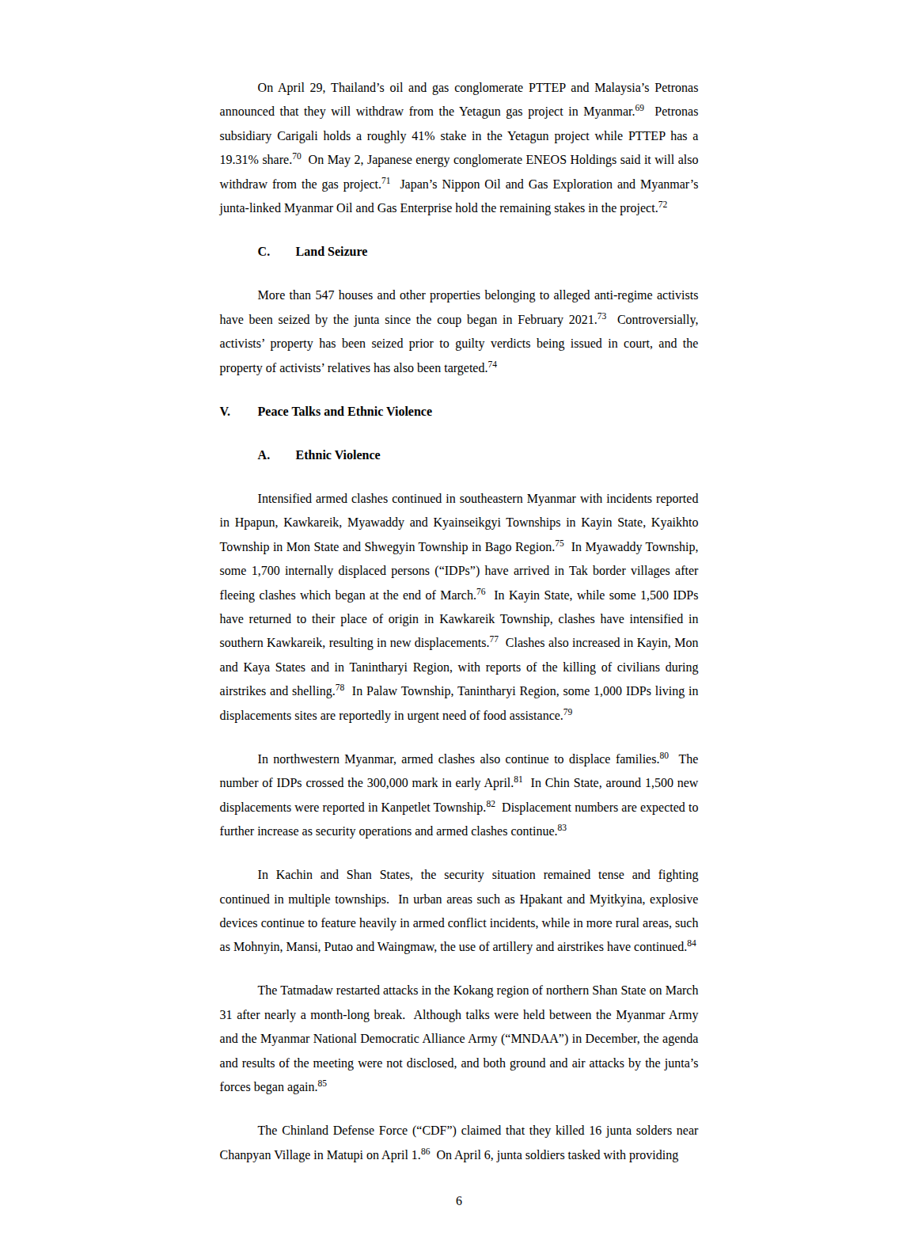On April 29, Thailand’s oil and gas conglomerate PTTEP and Malaysia’s Petronas announced that they will withdraw from the Yetagun gas project in Myanmar.69 Petronas subsidiary Carigali holds a roughly 41% stake in the Yetagun project while PTTEP has a 19.31% share.70 On May 2, Japanese energy conglomerate ENEOS Holdings said it will also withdraw from the gas project.71 Japan’s Nippon Oil and Gas Exploration and Myanmar’s junta-linked Myanmar Oil and Gas Enterprise hold the remaining stakes in the project.72
C. Land Seizure
More than 547 houses and other properties belonging to alleged anti-regime activists have been seized by the junta since the coup began in February 2021.73 Controversially, activists’ property has been seized prior to guilty verdicts being issued in court, and the property of activists’ relatives has also been targeted.74
V. Peace Talks and Ethnic Violence
A. Ethnic Violence
Intensified armed clashes continued in southeastern Myanmar with incidents reported in Hpapun, Kawkareik, Myawaddy and Kyainseikgyi Townships in Kayin State, Kyaikhto Township in Mon State and Shwegyin Township in Bago Region.75 In Myawaddy Township, some 1,700 internally displaced persons (“IDPs”) have arrived in Tak border villages after fleeing clashes which began at the end of March.76 In Kayin State, while some 1,500 IDPs have returned to their place of origin in Kawkareik Township, clashes have intensified in southern Kawkareik, resulting in new displacements.77 Clashes also increased in Kayin, Mon and Kaya States and in Tanintharyi Region, with reports of the killing of civilians during airstrikes and shelling.78 In Palaw Township, Tanintharyi Region, some 1,000 IDPs living in displacements sites are reportedly in urgent need of food assistance.79
In northwestern Myanmar, armed clashes also continue to displace families.80 The number of IDPs crossed the 300,000 mark in early April.81 In Chin State, around 1,500 new displacements were reported in Kanpetlet Township.82 Displacement numbers are expected to further increase as security operations and armed clashes continue.83
In Kachin and Shan States, the security situation remained tense and fighting continued in multiple townships. In urban areas such as Hpakant and Myitkyina, explosive devices continue to feature heavily in armed conflict incidents, while in more rural areas, such as Mohnyin, Mansi, Putao and Waingmaw, the use of artillery and airstrikes have continued.84
The Tatmadaw restarted attacks in the Kokang region of northern Shan State on March 31 after nearly a month-long break. Although talks were held between the Myanmar Army and the Myanmar National Democratic Alliance Army (“MNDAA”) in December, the agenda and results of the meeting were not disclosed, and both ground and air attacks by the junta’s forces began again.85
The Chinland Defense Force (“CDF”) claimed that they killed 16 junta solders near Chanpyan Village in Matupi on April 1.86 On April 6, junta soldiers tasked with providing
6